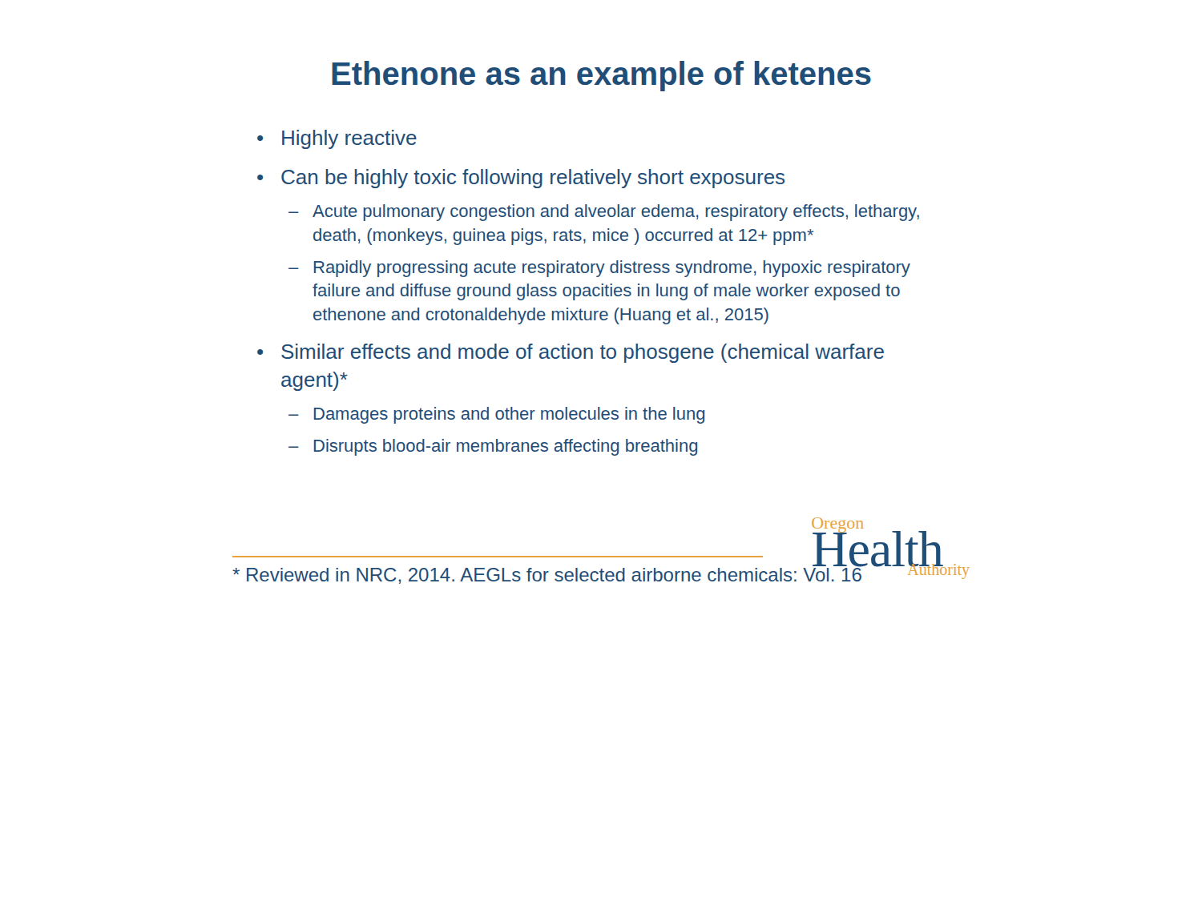Ethenone as an example of ketenes
Highly reactive
Can be highly toxic following relatively short exposures
Acute pulmonary congestion and alveolar edema, respiratory effects, lethargy, death, (monkeys, guinea pigs, rats, mice ) occurred at 12+ ppm*
Rapidly progressing acute respiratory distress syndrome, hypoxic respiratory failure and diffuse ground glass opacities in lung of male worker exposed to ethenone and crotonaldehyde mixture (Huang et al., 2015)
Similar effects and mode of action to phosgene (chemical warfare agent)*
Damages proteins and other molecules in the lung
Disrupts blood-air membranes affecting breathing
Oregon Health Authority
* Reviewed in NRC, 2014. AEGLs for selected airborne chemicals: Vol. 16